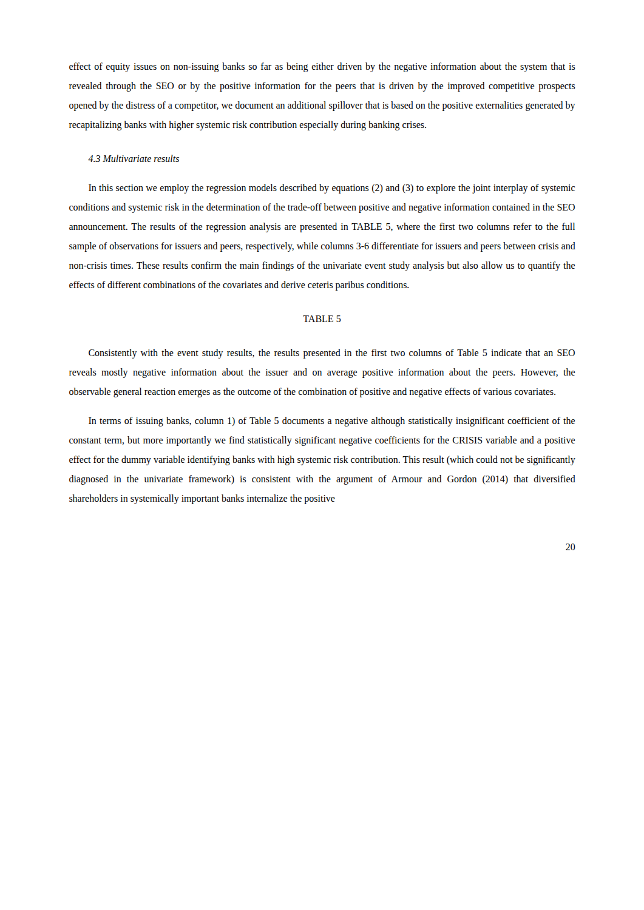effect of equity issues on non-issuing banks so far as being either driven by the negative information about the system that is revealed through the SEO or by the positive information for the peers that is driven by the improved competitive prospects opened by the distress of a competitor, we document an additional spillover that is based on the positive externalities generated by recapitalizing banks with higher systemic risk contribution especially during banking crises.
4.3 Multivariate results
In this section we employ the regression models described by equations (2) and (3) to explore the joint interplay of systemic conditions and systemic risk in the determination of the trade-off between positive and negative information contained in the SEO announcement. The results of the regression analysis are presented in TABLE 5, where the first two columns refer to the full sample of observations for issuers and peers, respectively, while columns 3-6 differentiate for issuers and peers between crisis and non-crisis times. These results confirm the main findings of the univariate event study analysis but also allow us to quantify the effects of different combinations of the covariates and derive ceteris paribus conditions.
TABLE 5
Consistently with the event study results, the results presented in the first two columns of Table 5 indicate that an SEO reveals mostly negative information about the issuer and on average positive information about the peers. However, the observable general reaction emerges as the outcome of the combination of positive and negative effects of various covariates.
In terms of issuing banks, column 1) of Table 5 documents a negative although statistically insignificant coefficient of the constant term, but more importantly we find statistically significant negative coefficients for the CRISIS variable and a positive effect for the dummy variable identifying banks with high systemic risk contribution. This result (which could not be significantly diagnosed in the univariate framework) is consistent with the argument of Armour and Gordon (2014) that diversified shareholders in systemically important banks internalize the positive
20